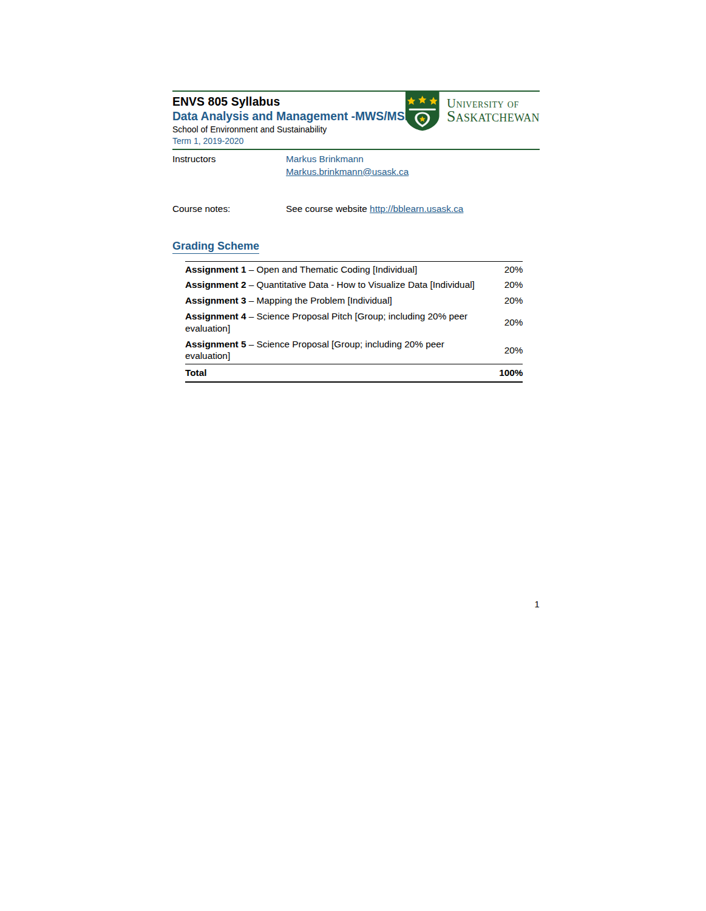University of Saskatchewan
ENVS 805 Syllabus
Data Analysis and Management -MWS/MSEM
School of Environment and Sustainability
Term 1, 2019-2020
| Instructors | Markus Brinkmann |
| | Markus.brinkmann@usask.ca |
| Course notes: | See course website http://bblearn.usask.ca |
Grading Scheme
| Assignment 1 – Open and Thematic Coding [Individual] | 20% |
| Assignment 2 – Quantitative Data - How to Visualize Data [Individual] | 20% |
| Assignment 3 – Mapping the Problem [Individual] | 20% |
| Assignment 4 – Science Proposal Pitch [Group; including 20% peer evaluation] | 20% |
| Assignment 5 – Science Proposal [Group; including 20% peer evaluation] | 20% |
| Total | 100% |
1